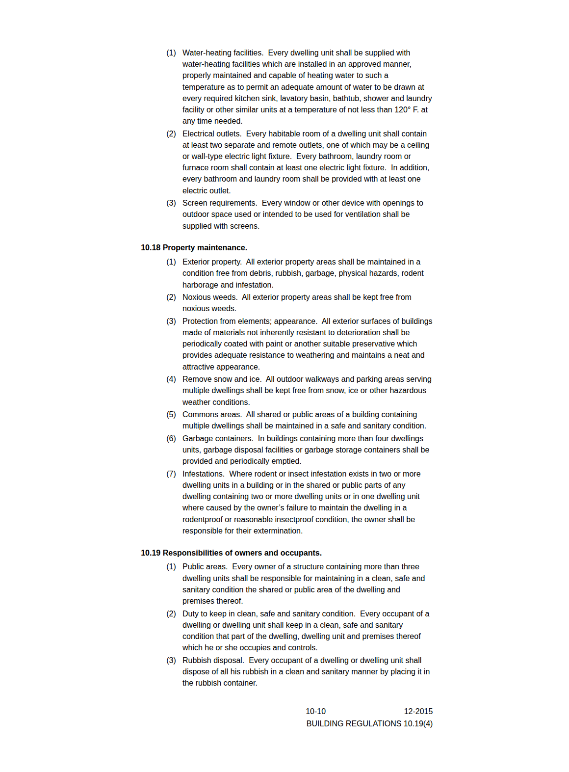(1) Water-heating facilities. Every dwelling unit shall be supplied with water-heating facilities which are installed in an approved manner, properly maintained and capable of heating water to such a temperature as to permit an adequate amount of water to be drawn at every required kitchen sink, lavatory basin, bathtub, shower and laundry facility or other similar units at a temperature of not less than 120° F. at any time needed.
(2) Electrical outlets. Every habitable room of a dwelling unit shall contain at least two separate and remote outlets, one of which may be a ceiling or wall-type electric light fixture. Every bathroom, laundry room or furnace room shall contain at least one electric light fixture. In addition, every bathroom and laundry room shall be provided with at least one electric outlet.
(3) Screen requirements. Every window or other device with openings to outdoor space used or intended to be used for ventilation shall be supplied with screens.
10.18 Property maintenance.
(1) Exterior property. All exterior property areas shall be maintained in a condition free from debris, rubbish, garbage, physical hazards, rodent harborage and infestation.
(2) Noxious weeds. All exterior property areas shall be kept free from noxious weeds.
(3) Protection from elements; appearance. All exterior surfaces of buildings made of materials not inherently resistant to deterioration shall be periodically coated with paint or another suitable preservative which provides adequate resistance to weathering and maintains a neat and attractive appearance.
(4) Remove snow and ice. All outdoor walkways and parking areas serving multiple dwellings shall be kept free from snow, ice or other hazardous weather conditions.
(5) Commons areas. All shared or public areas of a building containing multiple dwellings shall be maintained in a safe and sanitary condition.
(6) Garbage containers. In buildings containing more than four dwellings units, garbage disposal facilities or garbage storage containers shall be provided and periodically emptied.
(7) Infestations. Where rodent or insect infestation exists in two or more dwelling units in a building or in the shared or public parts of any dwelling containing two or more dwelling units or in one dwelling unit where caused by the owner’s failure to maintain the dwelling in a rodentproof or reasonable insectproof condition, the owner shall be responsible for their extermination.
10.19 Responsibilities of owners and occupants.
(1) Public areas. Every owner of a structure containing more than three dwelling units shall be responsible for maintaining in a clean, safe and sanitary condition the shared or public area of the dwelling and premises thereof.
(2) Duty to keep in clean, safe and sanitary condition. Every occupant of a dwelling or dwelling unit shall keep in a clean, safe and sanitary condition that part of the dwelling, dwelling unit and premises thereof which he or she occupies and controls.
(3) Rubbish disposal. Every occupant of a dwelling or dwelling unit shall dispose of all his rubbish in a clean and sanitary manner by placing it in the rubbish container.
10-10
12-2015
BUILDING REGULATIONS 10.19(4)